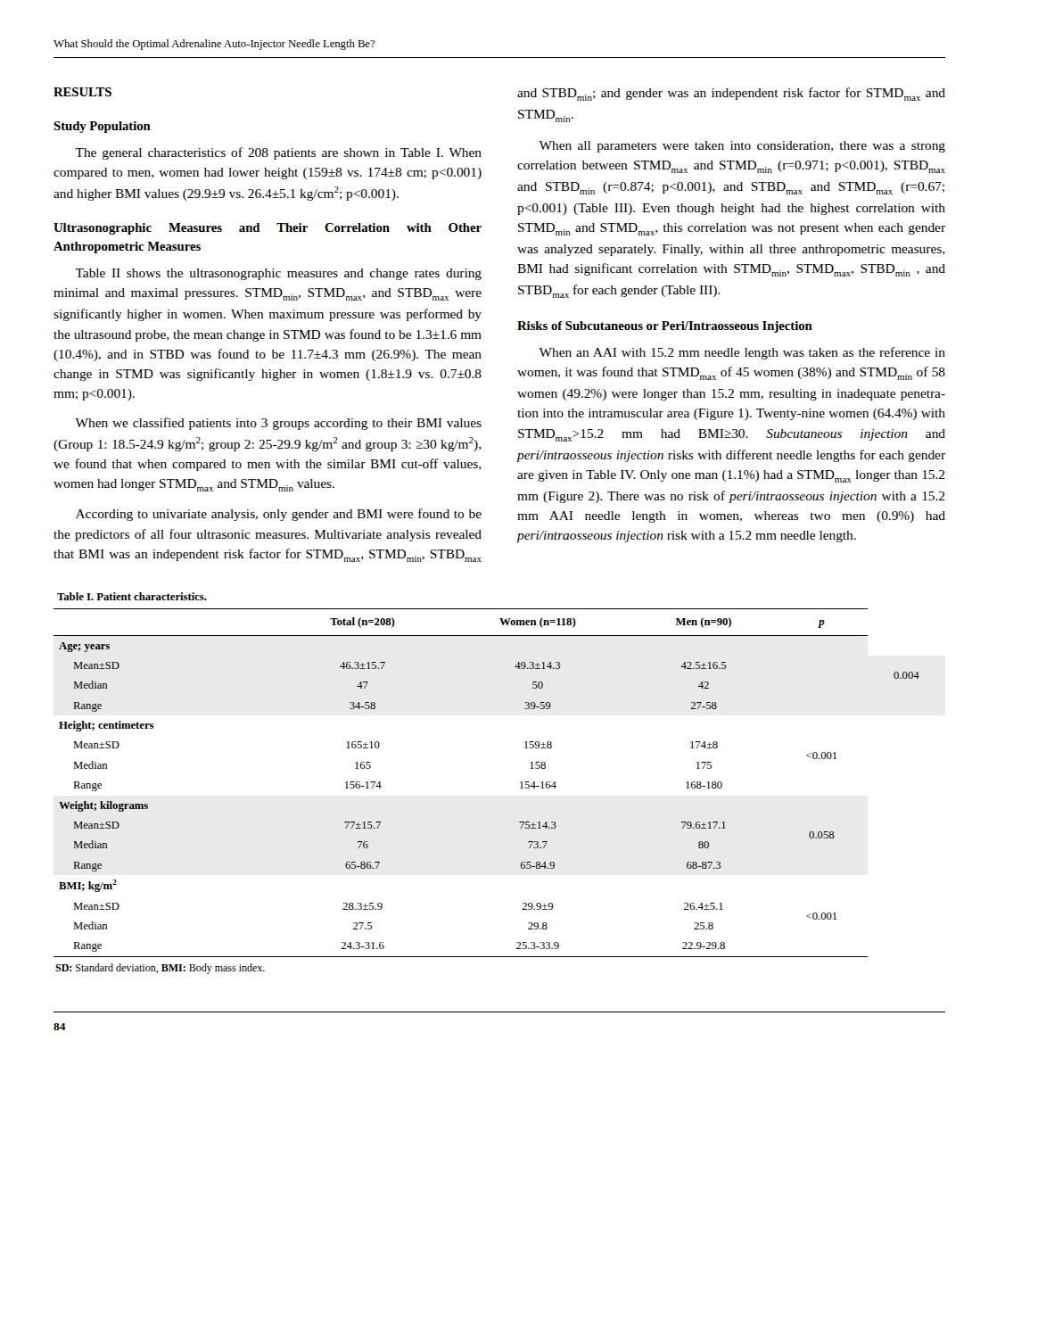What Should the Optimal Adrenaline Auto-Injector Needle Length Be?
RESULTS
Study Population
The general characteristics of 208 patients are shown in Table I. When compared to men, women had lower height (159±8 vs. 174±8 cm; p<0.001) and higher BMI values (29.9±9 vs. 26.4±5.1 kg/cm2; p<0.001).
Ultrasonographic Measures and Their Correlation with Other Anthropometric Measures
Table II shows the ultrasonographic measures and change rates during minimal and maximal pressures. STMDmin, STMDmax, and STBDmax were significantly higher in women. When maximum pressure was performed by the ultrasound probe, the mean change in STMD was found to be 1.3±1.6 mm (10.4%), and in STBD was found to be 11.7±4.3 mm (26.9%). The mean change in STMD was significantly higher in women (1.8±1.9 vs. 0.7±0.8 mm; p<0.001).
When we classified patients into 3 groups according to their BMI values (Group 1: 18.5-24.9 kg/m2; group 2: 25-29.9 kg/m2 and group 3: ≥30 kg/m2), we found that when compared to men with the similar BMI cut-off values, women had longer STMDmax and STMDmin values.
According to univariate analysis, only gender and BMI were found to be the predictors of all four ultrasonic measures. Multivariate analysis revealed that BMI was an independent risk factor for STMDmax, STMDmin, STBDmax and STBDmin; and gender was an independent risk factor for STMDmax and STMDmin.
When all parameters were taken into consideration, there was a strong correlation between STMDmax and STMDmin (r=0.971; p<0.001), STBDmax and STBDmin (r=0.874; p<0.001), and STBDmax and STMDmax (r=0.67; p<0.001) (Table III). Even though height had the highest correlation with STMDmin and STMDmax, this correlation was not present when each gender was analyzed separately. Finally, within all three anthropometric measures, BMI had significant correlation with STMDmin, STMDmax, STBDmin , and STBDmax for each gender (Table III).
Risks of Subcutaneous or Peri/Intraosseous Injection
When an AAI with 15.2 mm needle length was taken as the reference in women, it was found that STMDmax of 45 women (38%) and STMDmin of 58 women (49.2%) were longer than 15.2 mm, resulting in inadequate penetration into the intramuscular area (Figure 1). Twenty-nine women (64.4%) with STMDmax>15.2 mm had BMI≥30. Subcutaneous injection and peri/intraosseous injection risks with different needle lengths for each gender are given in Table IV. Only one man (1.1%) had a STMDmax longer than 15.2 mm (Figure 2). There was no risk of peri/intraosseous injection with a 15.2 mm AAI needle length in women, whereas two men (0.9%) had peri/intraosseous injection risk with a 15.2 mm needle length.
Table I. Patient characteristics.
| | Total (n=208) | Women (n=118) | Men (n=90) | p |
| --- | --- | --- | --- | --- |
| Age; years | | | | |
| Mean±SD | 46.3±15.7 | 49.3±14.3 | 42.5±16.5 | 0.004 |
| Median | 47 | 50 | 42 |
| Range | 34-58 | 39-59 | 27-58 | |
| Height; centimeters | | | | |
| Mean±SD | 165±10 | 159±8 | 174±8 | <0.001 |
| Median | 165 | 158 | 175 |
| Range | 156-174 | 154-164 | 168-180 | |
| Weight; kilograms | | | | |
| Mean±SD | 77±15.7 | 75±14.3 | 79.6±17.1 | 0.058 |
| Median | 76 | 73.7 | 80 |
| Range | 65-86.7 | 65-84.9 | 68-87.3 | |
| BMI; kg/m 2 | | | | |
| Mean±SD | 28.3±5.9 | 29.9±9 | 26.4±5.1 | <0.001 |
| Median | 27.5 | 29.8 | 25.8 |
| Range | 24.3-31.6 | 25.3-33.9 | 22.9-29.8 | |
SD: Standard deviation, BMI: Body mass index.
84